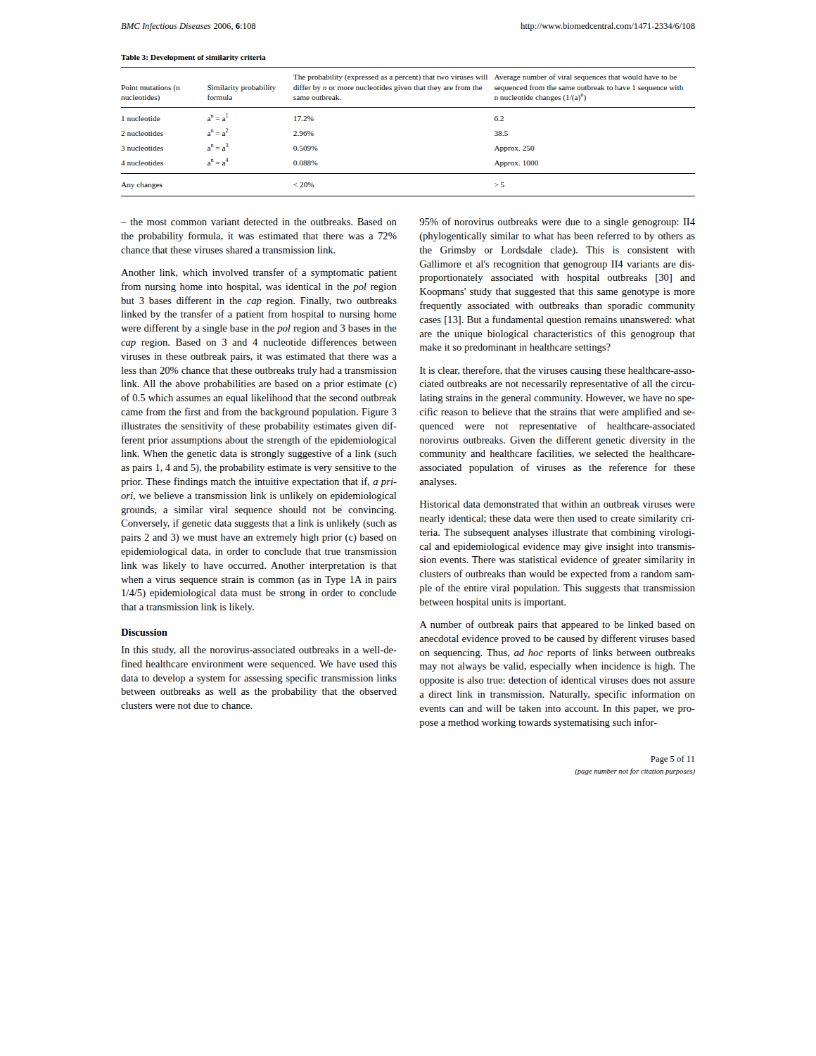BMC Infectious Diseases 2006, 6:108
http://www.biomedcentral.com/1471-2334/6/108
Table 3: Development of similarity criteria
| Point mutations (n nucleotides) | Similarity probability formula | The probability (expressed as a percent) that two viruses will differ by n or more nucleotides given that they are from the same outbreak. | Average number of viral sequences that would have to be sequenced from the same outbreak to have 1 sequence with n nucleotide changes (1/(a) n ) |
| --- | --- | --- | --- |
| 1 nucleotide | a n = a 1 | 17.2% | 6.2 |
| 2 nucleotides | a n = a 2 | 2.96% | 38.5 |
| 3 nucleotides | a n = a 3 | 0.509% | Approx. 250 |
| 4 nucleotides | a n = a 4 | 0.088% | Approx. 1000 |
| Any changes | | < 20% | > 5 |
– the most common variant detected in the outbreaks. Based on the probability formula, it was estimated that there was a 72% chance that these viruses shared a transmission link.
Another link, which involved transfer of a symptomatic patient from nursing home into hospital, was identical in the pol region but 3 bases different in the cap region. Finally, two outbreaks linked by the transfer of a patient from hospital to nursing home were different by a single base in the pol region and 3 bases in the cap region. Based on 3 and 4 nucleotide differences between viruses in these outbreak pairs, it was estimated that there was a less than 20% chance that these outbreaks truly had a transmission link. All the above probabilities are based on a prior estimate (c) of 0.5 which assumes an equal likelihood that the second outbreak came from the first and from the background population. Figure 3 illustrates the sensitivity of these probability estimates given different prior assumptions about the strength of the epidemiological link. When the genetic data is strongly suggestive of a link (such as pairs 1, 4 and 5), the probability estimate is very sensitive to the prior. These findings match the intuitive expectation that if, a priori, we believe a transmission link is unlikely on epidemiological grounds, a similar viral sequence should not be convincing. Conversely, if genetic data suggests that a link is unlikely (such as pairs 2 and 3) we must have an extremely high prior (c) based on epidemiological data, in order to conclude that true transmission link was likely to have occurred. Another interpretation is that when a virus sequence strain is common (as in Type 1A in pairs 1/4/5) epidemiological data must be strong in order to conclude that a transmission link is likely.
Discussion
In this study, all the norovirus-associated outbreaks in a well-defined healthcare environment were sequenced. We have used this data to develop a system for assessing specific transmission links between outbreaks as well as the probability that the observed clusters were not due to chance.
95% of norovirus outbreaks were due to a single genogroup: II4 (phylogentically similar to what has been referred to by others as the Grimsby or Lordsdale clade). This is consistent with Gallimore et al's recognition that genogroup II4 variants are disproportionately associated with hospital outbreaks [30] and Koopmans' study that suggested that this same genotype is more frequently associated with outbreaks than sporadic community cases [13]. But a fundamental question remains unanswered: what are the unique biological characteristics of this genogroup that make it so predominant in healthcare settings?
It is clear, therefore, that the viruses causing these healthcare-associated outbreaks are not necessarily representative of all the circulating strains in the general community. However, we have no specific reason to believe that the strains that were amplified and sequenced were not representative of healthcare-associated norovirus outbreaks. Given the different genetic diversity in the community and healthcare facilities, we selected the healthcare-associated population of viruses as the reference for these analyses.
Historical data demonstrated that within an outbreak viruses were nearly identical; these data were then used to create similarity criteria. The subsequent analyses illustrate that combining virological and epidemiological evidence may give insight into transmission events. There was statistical evidence of greater similarity in clusters of outbreaks than would be expected from a random sample of the entire viral population. This suggests that transmission between hospital units is important.
A number of outbreak pairs that appeared to be linked based on anecdotal evidence proved to be caused by different viruses based on sequencing. Thus, ad hoc reports of links between outbreaks may not always be valid, especially when incidence is high. The opposite is also true: detection of identical viruses does not assure a direct link in transmission. Naturally, specific information on events can and will be taken into account. In this paper, we propose a method working towards systematising such infor-
Page 5 of 11
(page number not for citation purposes)